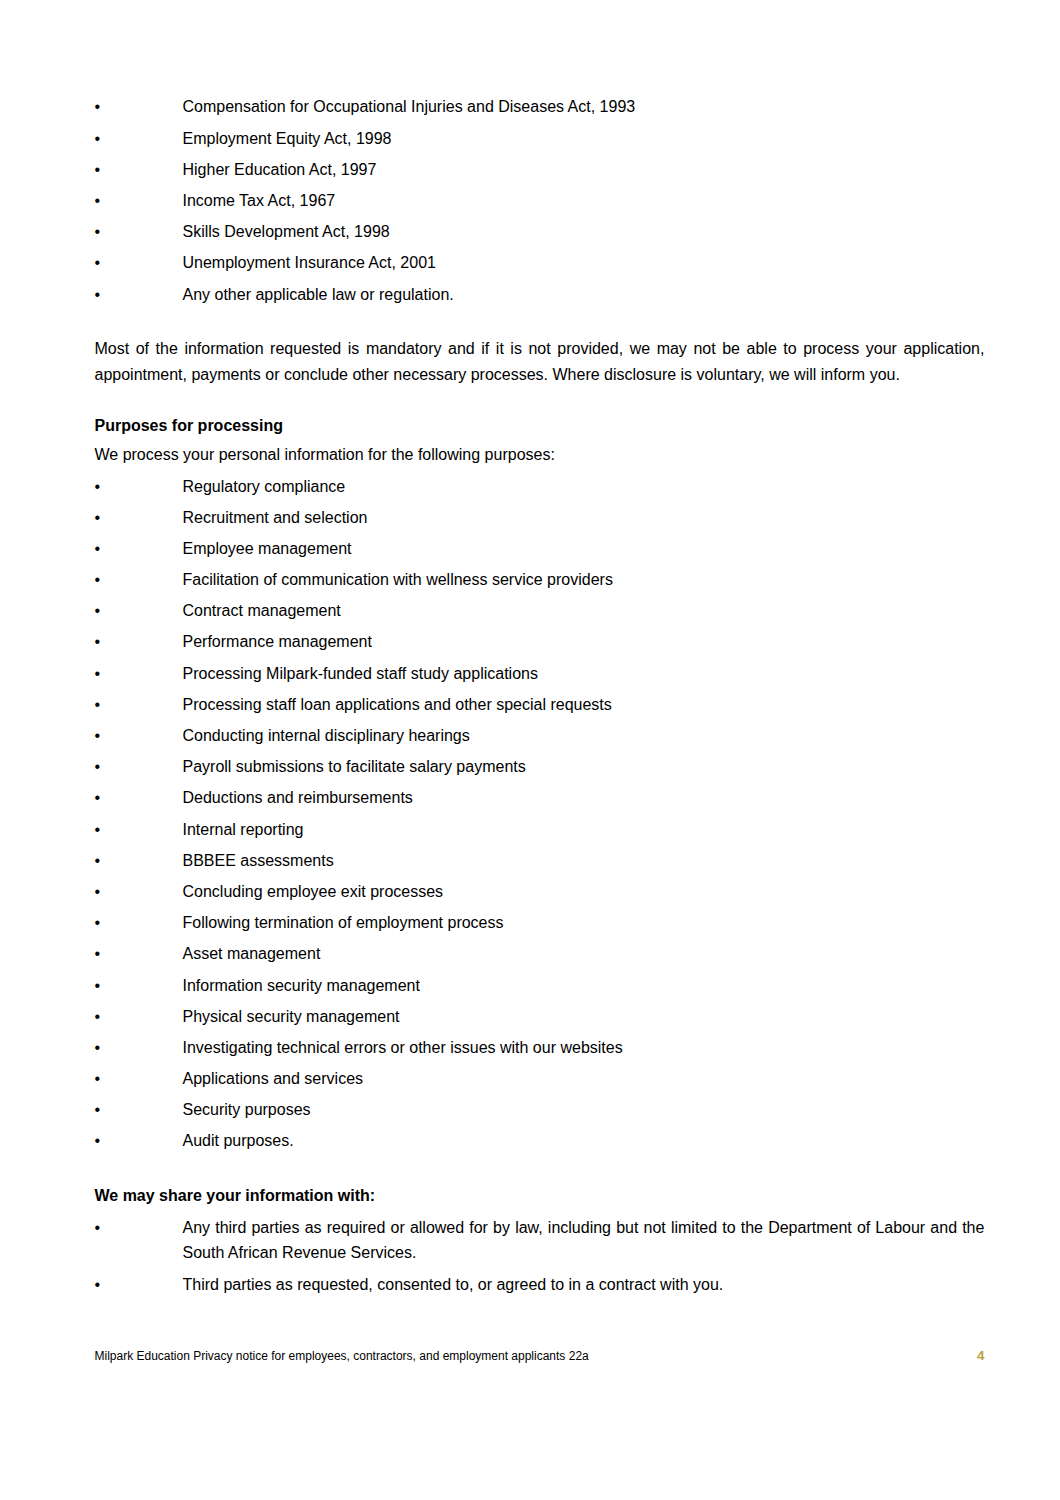Compensation for Occupational Injuries and Diseases Act, 1993
Employment Equity Act, 1998
Higher Education Act, 1997
Income Tax Act, 1967
Skills Development Act, 1998
Unemployment Insurance Act, 2001
Any other applicable law or regulation.
Most of the information requested is mandatory and if it is not provided, we may not be able to process your application, appointment, payments or conclude other necessary processes. Where disclosure is voluntary, we will inform you.
Purposes for processing
We process your personal information for the following purposes:
Regulatory compliance
Recruitment and selection
Employee management
Facilitation of communication with wellness service providers
Contract management
Performance management
Processing Milpark-funded staff study applications
Processing staff loan applications and other special requests
Conducting internal disciplinary hearings
Payroll submissions to facilitate salary payments
Deductions and reimbursements
Internal reporting
BBBEE assessments
Concluding employee exit processes
Following termination of employment process
Asset management
Information security management
Physical security management
Investigating technical errors or other issues with our websites
Applications and services
Security purposes
Audit purposes.
We may share your information with:
Any third parties as required or allowed for by law, including but not limited to the Department of Labour and the South African Revenue Services.
Third parties as requested, consented to, or agreed to in a contract with you.
Milpark Education Privacy notice for employees, contractors, and employment applicants 22a 4